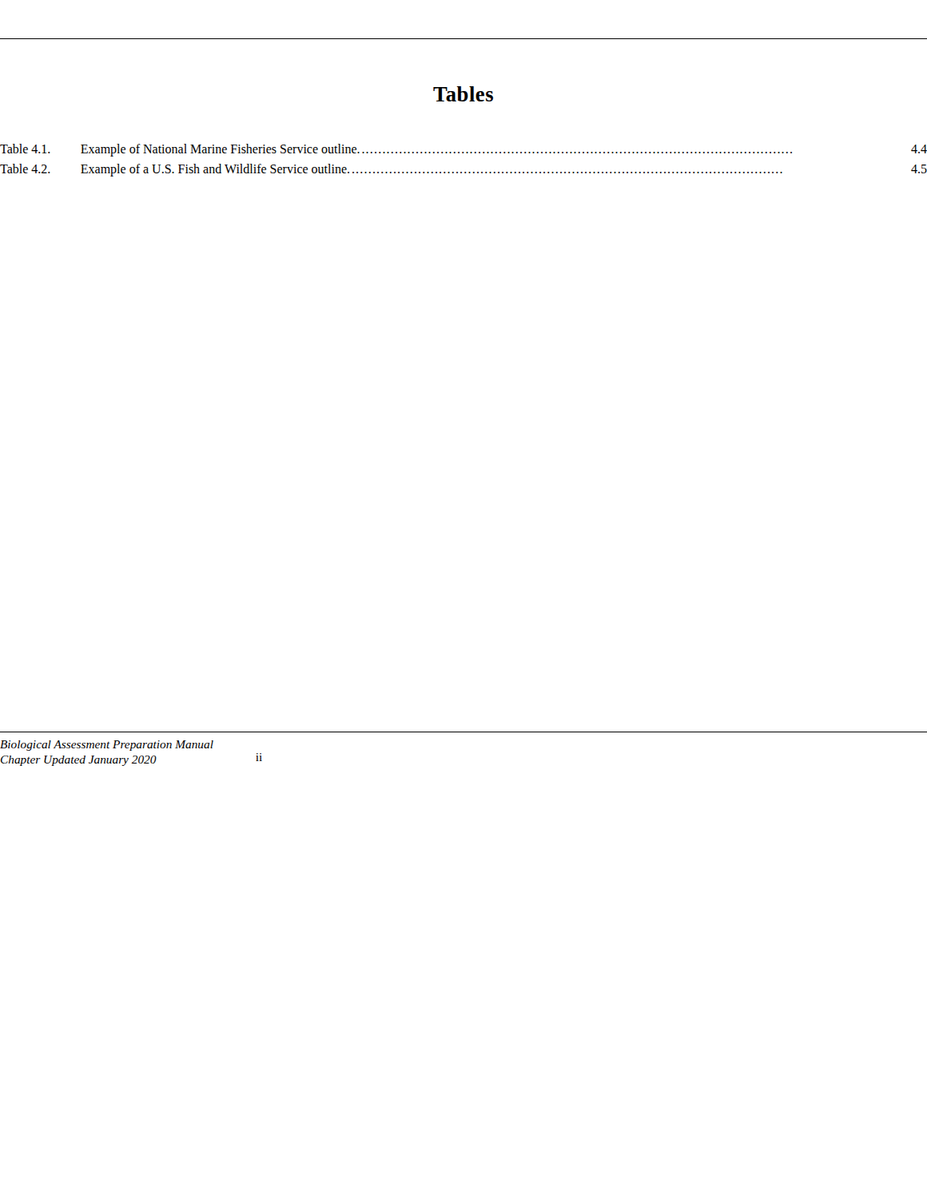Tables
Table 4.1. Example of National Marine Fisheries Service outline. ........................................................................................................ 4.4
Table 4.2. Example of a U.S. Fish and Wildlife Service outline. ........................................................................................................ 4.5
Biological Assessment Preparation Manual
Chapter Updated January 2020
ii